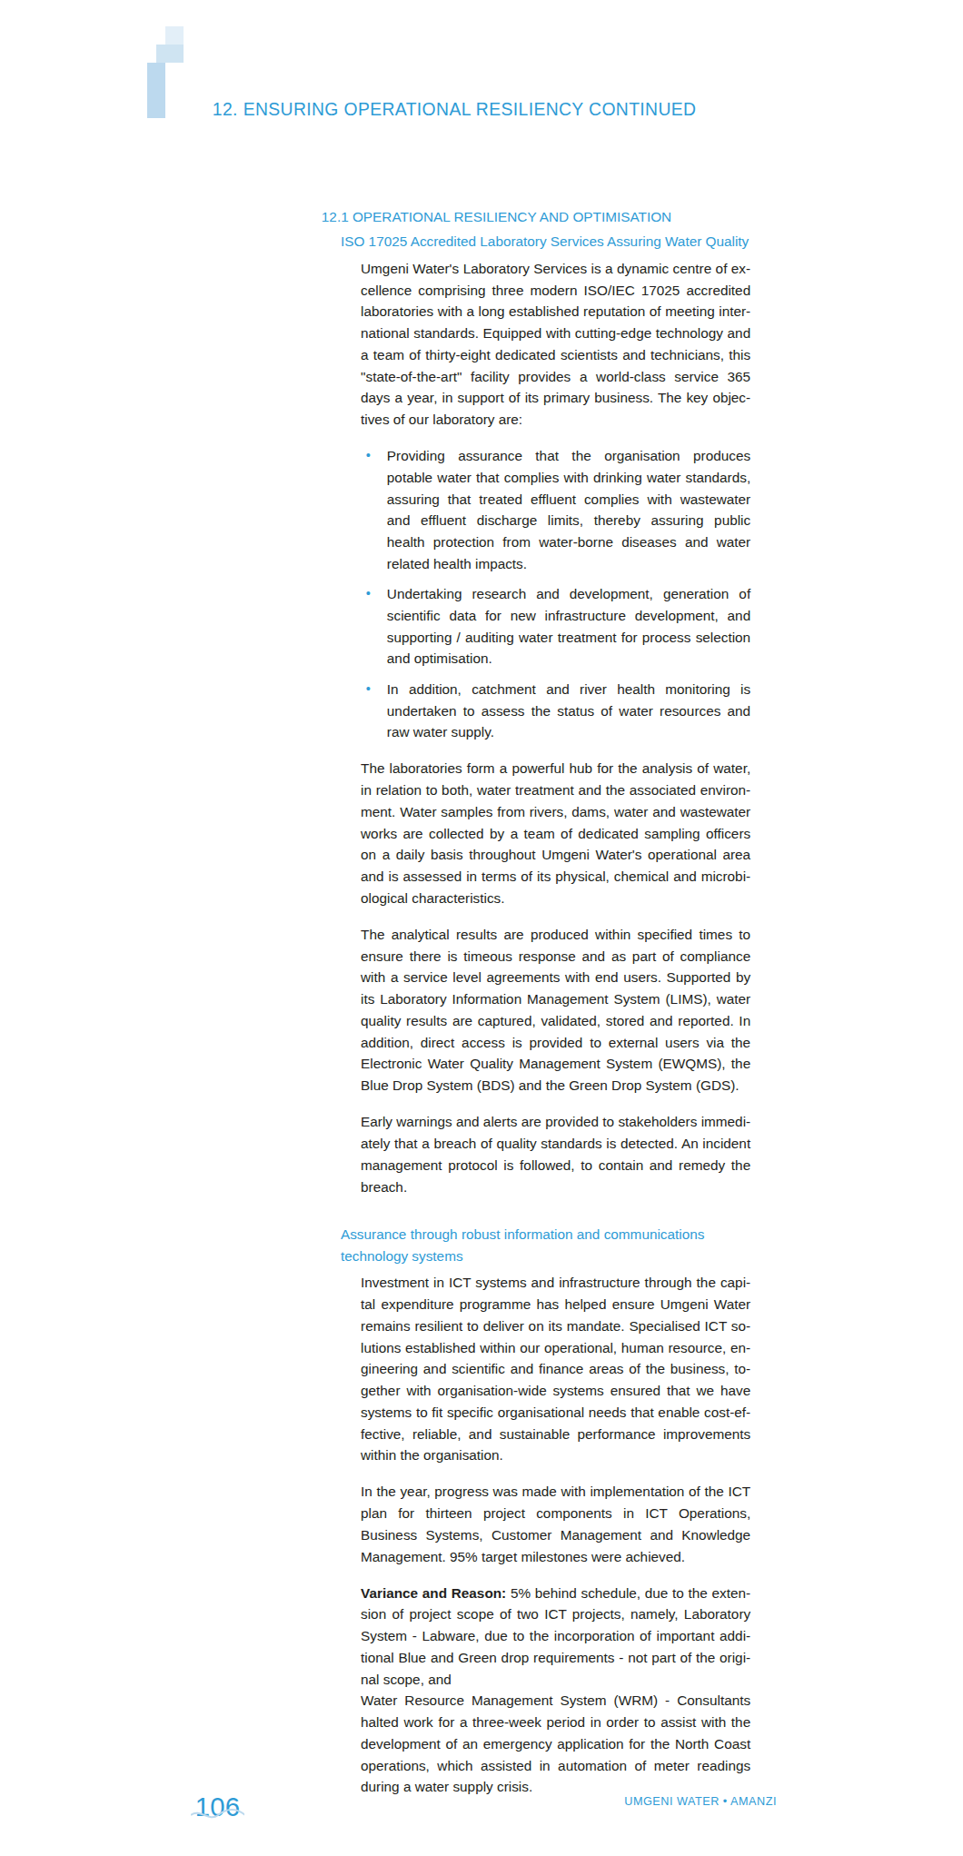12. Ensuring Operational Resiliency Continued
12.1 OPERATIONAL RESILIENCY AND OPTIMISATION
ISO 17025 Accredited Laboratory Services Assuring Water Quality
Umgeni Water's Laboratory Services is a dynamic centre of excellence comprising three modern ISO/IEC 17025 accredited laboratories with a long established reputation of meeting international standards. Equipped with cutting-edge technology and a team of thirty-eight dedicated scientists and technicians, this "state-of-the-art" facility provides a world-class service 365 days a year, in support of its primary business. The key objectives of our laboratory are:
Providing assurance that the organisation produces potable water that complies with drinking water standards, assuring that treated effluent complies with wastewater and effluent discharge limits, thereby assuring public health protection from water-borne diseases and water related health impacts.
Undertaking research and development, generation of scientific data for new infrastructure development, and supporting / auditing water treatment for process selection and optimisation.
In addition, catchment and river health monitoring is undertaken to assess the status of water resources and raw water supply.
The laboratories form a powerful hub for the analysis of water, in relation to both, water treatment and the associated environment. Water samples from rivers, dams, water and wastewater works are collected by a team of dedicated sampling officers on a daily basis throughout Umgeni Water's operational area and is assessed in terms of its physical, chemical and microbiological characteristics.
The analytical results are produced within specified times to ensure there is timeous response and as part of compliance with a service level agreements with end users. Supported by its Laboratory Information Management System (LIMS), water quality results are captured, validated, stored and reported. In addition, direct access is provided to external users via the Electronic Water Quality Management System (EWQMS), the Blue Drop System (BDS) and the Green Drop System (GDS).
Early warnings and alerts are provided to stakeholders immediately that a breach of quality standards is detected. An incident management protocol is followed, to contain and remedy the breach.
Assurance through robust information and communications technology systems
Investment in ICT systems and infrastructure through the capital expenditure programme has helped ensure Umgeni Water remains resilient to deliver on its mandate. Specialised ICT solutions established within our operational, human resource, engineering and scientific and finance areas of the business, together with organisation-wide systems ensured that we have systems to fit specific organisational needs that enable cost-effective, reliable, and sustainable performance improvements within the organisation.
In the year, progress was made with implementation of the ICT plan for thirteen project components in ICT Operations, Business Systems, Customer Management and Knowledge Management. 95% target milestones were achieved.
Variance and Reason: 5% behind schedule, due to the extension of project scope of two ICT projects, namely, Laboratory System - Labware, due to the incorporation of important additional Blue and Green drop requirements - not part of the original scope, and
Water Resource Management System (WRM) - Consultants halted work for a three-week period in order to assist with the development of an emergency application for the North Coast operations, which assisted in automation of meter readings during a water supply crisis.
106
Umgeni Water • Amanzi